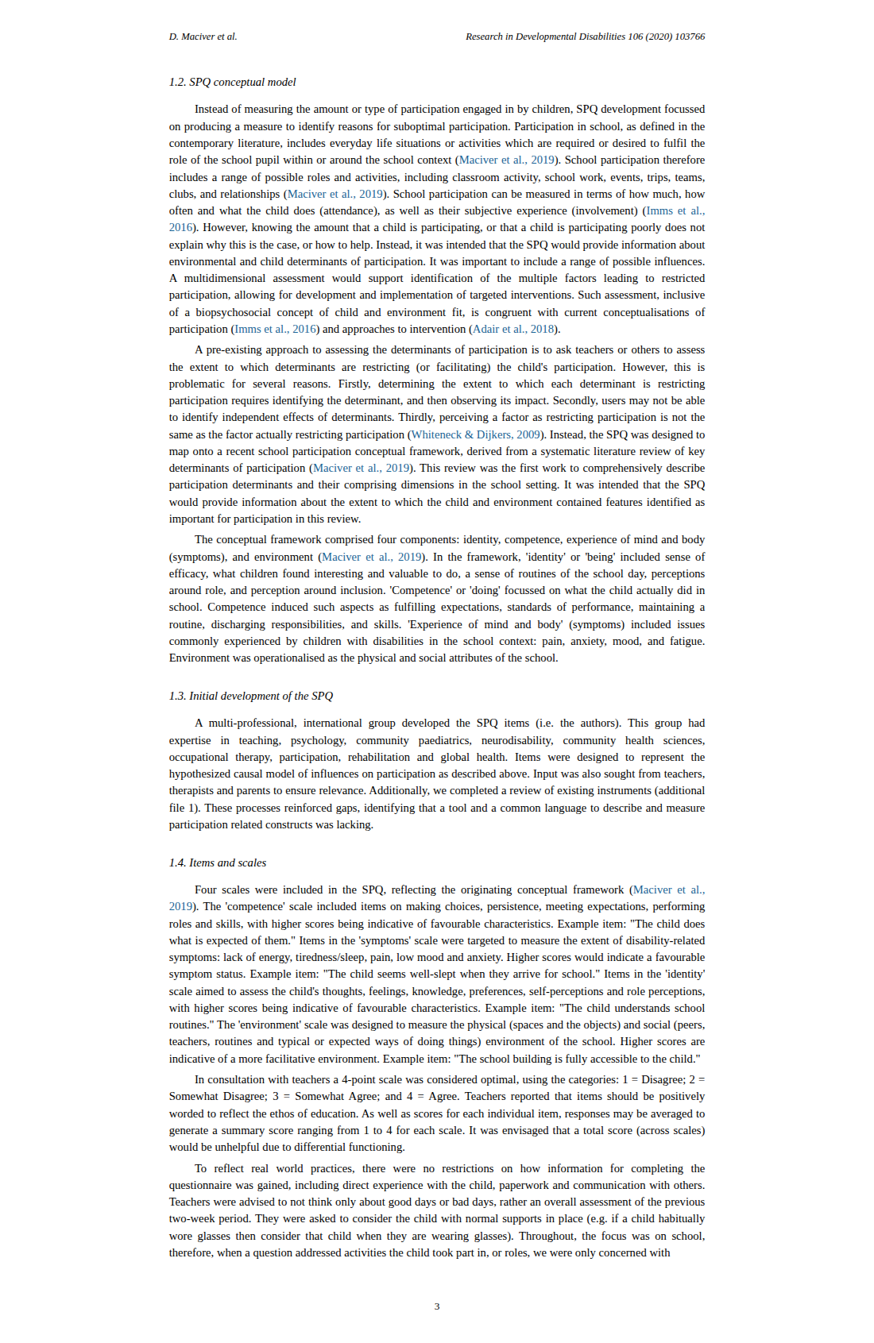D. Maciver et al.
Research in Developmental Disabilities 106 (2020) 103766
1.2. SPQ conceptual model
Instead of measuring the amount or type of participation engaged in by children, SPQ development focussed on producing a measure to identify reasons for suboptimal participation. Participation in school, as defined in the contemporary literature, includes everyday life situations or activities which are required or desired to fulfil the role of the school pupil within or around the school context (Maciver et al., 2019). School participation therefore includes a range of possible roles and activities, including classroom activity, school work, events, trips, teams, clubs, and relationships (Maciver et al., 2019). School participation can be measured in terms of how much, how often and what the child does (attendance), as well as their subjective experience (involvement) (Imms et al., 2016). However, knowing the amount that a child is participating, or that a child is participating poorly does not explain why this is the case, or how to help. Instead, it was intended that the SPQ would provide information about environmental and child determinants of participation. It was important to include a range of possible influences. A multidimensional assessment would support identification of the multiple factors leading to restricted participation, allowing for development and implementation of targeted interventions. Such assessment, inclusive of a biopsychosocial concept of child and environment fit, is congruent with current conceptualisations of participation (Imms et al., 2016) and approaches to intervention (Adair et al., 2018).
A pre-existing approach to assessing the determinants of participation is to ask teachers or others to assess the extent to which determinants are restricting (or facilitating) the child's participation. However, this is problematic for several reasons. Firstly, determining the extent to which each determinant is restricting participation requires identifying the determinant, and then observing its impact. Secondly, users may not be able to identify independent effects of determinants. Thirdly, perceiving a factor as restricting participation is not the same as the factor actually restricting participation (Whiteneck & Dijkers, 2009). Instead, the SPQ was designed to map onto a recent school participation conceptual framework, derived from a systematic literature review of key determinants of participation (Maciver et al., 2019). This review was the first work to comprehensively describe participation determinants and their comprising dimensions in the school setting. It was intended that the SPQ would provide information about the extent to which the child and environment contained features identified as important for participation in this review.
The conceptual framework comprised four components: identity, competence, experience of mind and body (symptoms), and environment (Maciver et al., 2019). In the framework, 'identity' or 'being' included sense of efficacy, what children found interesting and valuable to do, a sense of routines of the school day, perceptions around role, and perception around inclusion. 'Competence' or 'doing' focussed on what the child actually did in school. Competence induced such aspects as fulfilling expectations, standards of performance, maintaining a routine, discharging responsibilities, and skills. 'Experience of mind and body' (symptoms) included issues commonly experienced by children with disabilities in the school context: pain, anxiety, mood, and fatigue. Environment was operationalised as the physical and social attributes of the school.
1.3. Initial development of the SPQ
A multi-professional, international group developed the SPQ items (i.e. the authors). This group had expertise in teaching, psychology, community paediatrics, neurodisability, community health sciences, occupational therapy, participation, rehabilitation and global health. Items were designed to represent the hypothesized causal model of influences on participation as described above. Input was also sought from teachers, therapists and parents to ensure relevance. Additionally, we completed a review of existing instruments (additional file 1). These processes reinforced gaps, identifying that a tool and a common language to describe and measure participation related constructs was lacking.
1.4. Items and scales
Four scales were included in the SPQ, reflecting the originating conceptual framework (Maciver et al., 2019). The 'competence' scale included items on making choices, persistence, meeting expectations, performing roles and skills, with higher scores being indicative of favourable characteristics. Example item: "The child does what is expected of them." Items in the 'symptoms' scale were targeted to measure the extent of disability-related symptoms: lack of energy, tiredness/sleep, pain, low mood and anxiety. Higher scores would indicate a favourable symptom status. Example item: "The child seems well-slept when they arrive for school." Items in the 'identity' scale aimed to assess the child's thoughts, feelings, knowledge, preferences, self-perceptions and role perceptions, with higher scores being indicative of favourable characteristics. Example item: "The child understands school routines." The 'environment' scale was designed to measure the physical (spaces and the objects) and social (peers, teachers, routines and typical or expected ways of doing things) environment of the school. Higher scores are indicative of a more facilitative environment. Example item: "The school building is fully accessible to the child."
In consultation with teachers a 4-point scale was considered optimal, using the categories: 1 = Disagree; 2 = Somewhat Disagree; 3 = Somewhat Agree; and 4 = Agree. Teachers reported that items should be positively worded to reflect the ethos of education. As well as scores for each individual item, responses may be averaged to generate a summary score ranging from 1 to 4 for each scale. It was envisaged that a total score (across scales) would be unhelpful due to differential functioning.
To reflect real world practices, there were no restrictions on how information for completing the questionnaire was gained, including direct experience with the child, paperwork and communication with others. Teachers were advised to not think only about good days or bad days, rather an overall assessment of the previous two-week period. They were asked to consider the child with normal supports in place (e.g. if a child habitually wore glasses then consider that child when they are wearing glasses). Throughout, the focus was on school, therefore, when a question addressed activities the child took part in, or roles, we were only concerned with
3